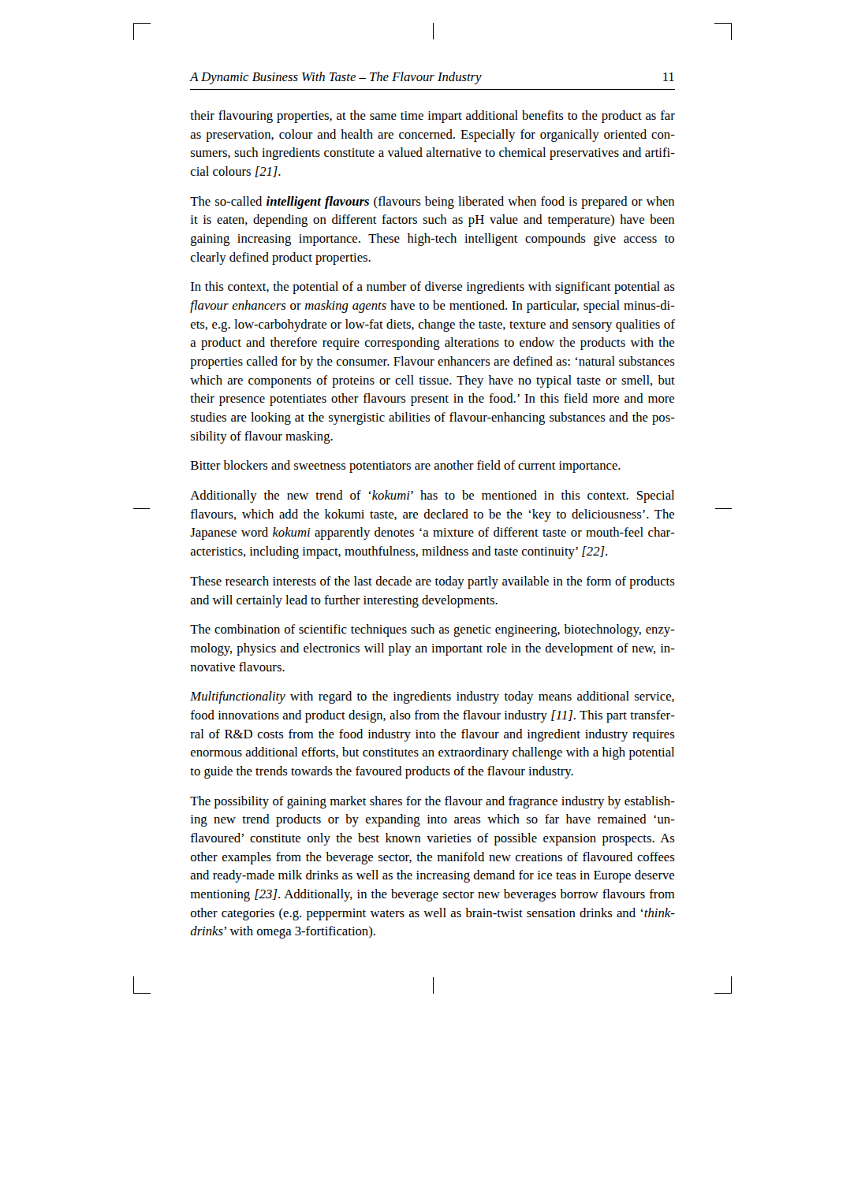A Dynamic Business With Taste – The Flavour Industry 11
their flavouring properties, at the same time impart additional benefits to the product as far as preservation, colour and health are concerned. Especially for organically oriented consumers, such ingredients constitute a valued alternative to chemical preservatives and artificial colours [21].
The so-called intelligent flavours (flavours being liberated when food is prepared or when it is eaten, depending on different factors such as pH value and temperature) have been gaining increasing importance. These high-tech intelligent compounds give access to clearly defined product properties.
In this context, the potential of a number of diverse ingredients with significant potential as flavour enhancers or masking agents have to be mentioned. In particular, special minus-diets, e.g. low-carbohydrate or low-fat diets, change the taste, texture and sensory qualities of a product and therefore require corresponding alterations to endow the products with the properties called for by the consumer. Flavour enhancers are defined as: ‘natural substances which are components of proteins or cell tissue. They have no typical taste or smell, but their presence potentiates other flavours present in the food.’ In this field more and more studies are looking at the synergistic abilities of flavour-enhancing substances and the possibility of flavour masking.
Bitter blockers and sweetness potentiators are another field of current importance.
Additionally the new trend of ‘kokumi’ has to be mentioned in this context. Special flavours, which add the kokumi taste, are declared to be the ‘key to deliciousness’. The Japanese word kokumi apparently denotes ‘a mixture of different taste or mouth-feel characteristics, including impact, mouthfulness, mildness and taste continuity’ [22].
These research interests of the last decade are today partly available in the form of products and will certainly lead to further interesting developments.
The combination of scientific techniques such as genetic engineering, biotechnology, enzymology, physics and electronics will play an important role in the development of new, innovative flavours.
Multifunctionality with regard to the ingredients industry today means additional service, food innovations and product design, also from the flavour industry [11]. This part transferral of R&D costs from the food industry into the flavour and ingredient industry requires enormous additional efforts, but constitutes an extraordinary challenge with a high potential to guide the trends towards the favoured products of the flavour industry.
The possibility of gaining market shares for the flavour and fragrance industry by establishing new trend products or by expanding into areas which so far have remained ‘unflavoured’ constitute only the best known varieties of possible expansion prospects. As other examples from the beverage sector, the manifold new creations of flavoured coffees and ready-made milk drinks as well as the increasing demand for ice teas in Europe deserve mentioning [23]. Additionally, in the beverage sector new beverages borrow flavours from other categories (e.g. peppermint waters as well as brain-twist sensation drinks and ‘think-drinks’ with omega 3-fortification).